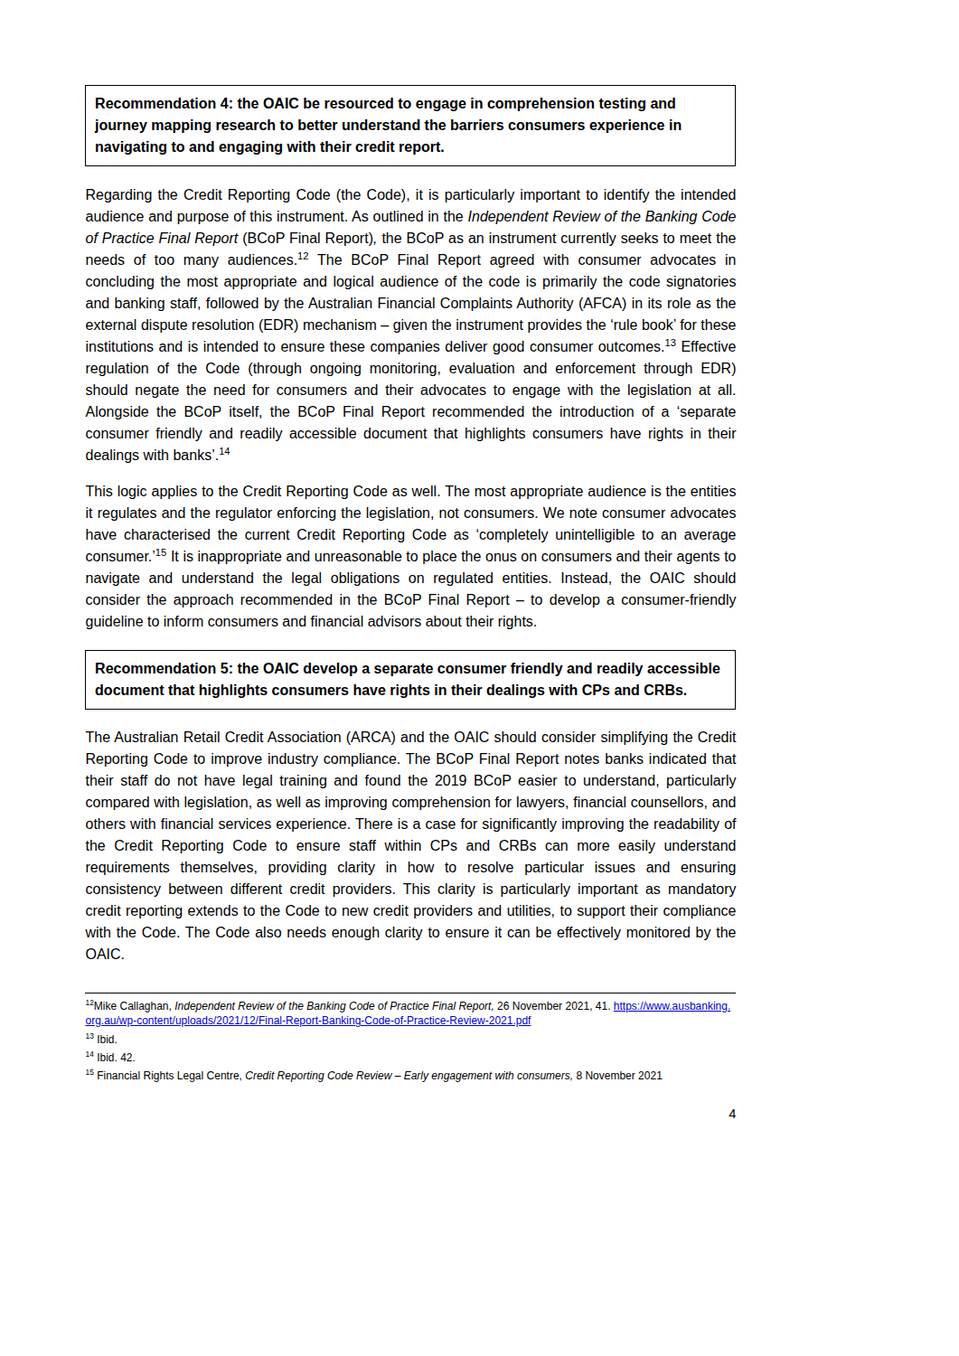Recommendation 4: the OAIC be resourced to engage in comprehension testing and journey mapping research to better understand the barriers consumers experience in navigating to and engaging with their credit report.
Regarding the Credit Reporting Code (the Code), it is particularly important to identify the intended audience and purpose of this instrument. As outlined in the Independent Review of the Banking Code of Practice Final Report (BCoP Final Report), the BCoP as an instrument currently seeks to meet the needs of too many audiences.12 The BCoP Final Report agreed with consumer advocates in concluding the most appropriate and logical audience of the code is primarily the code signatories and banking staff, followed by the Australian Financial Complaints Authority (AFCA) in its role as the external dispute resolution (EDR) mechanism – given the instrument provides the ‘rule book’ for these institutions and is intended to ensure these companies deliver good consumer outcomes.13 Effective regulation of the Code (through ongoing monitoring, evaluation and enforcement through EDR) should negate the need for consumers and their advocates to engage with the legislation at all. Alongside the BCoP itself, the BCoP Final Report recommended the introduction of a ‘separate consumer friendly and readily accessible document that highlights consumers have rights in their dealings with banks’.14
This logic applies to the Credit Reporting Code as well. The most appropriate audience is the entities it regulates and the regulator enforcing the legislation, not consumers. We note consumer advocates have characterised the current Credit Reporting Code as ‘completely unintelligible to an average consumer.’15 It is inappropriate and unreasonable to place the onus on consumers and their agents to navigate and understand the legal obligations on regulated entities. Instead, the OAIC should consider the approach recommended in the BCoP Final Report – to develop a consumer-friendly guideline to inform consumers and financial advisors about their rights.
Recommendation 5: the OAIC develop a separate consumer friendly and readily accessible document that highlights consumers have rights in their dealings with CPs and CRBs.
The Australian Retail Credit Association (ARCA) and the OAIC should consider simplifying the Credit Reporting Code to improve industry compliance. The BCoP Final Report notes banks indicated that their staff do not have legal training and found the 2019 BCoP easier to understand, particularly compared with legislation, as well as improving comprehension for lawyers, financial counsellors, and others with financial services experience. There is a case for significantly improving the readability of the Credit Reporting Code to ensure staff within CPs and CRBs can more easily understand requirements themselves, providing clarity in how to resolve particular issues and ensuring consistency between different credit providers. This clarity is particularly important as mandatory credit reporting extends to the Code to new credit providers and utilities, to support their compliance with the Code. The Code also needs enough clarity to ensure it can be effectively monitored by the OAIC.
12Mike Callaghan, Independent Review of the Banking Code of Practice Final Report, 26 November 2021, 41. https://www.ausbanking.org.au/wp-content/uploads/2021/12/Final-Report-Banking-Code-of-Practice-Review-2021.pdf
13 Ibid.
14 Ibid. 42.
15 Financial Rights Legal Centre, Credit Reporting Code Review – Early engagement with consumers, 8 November 2021
4